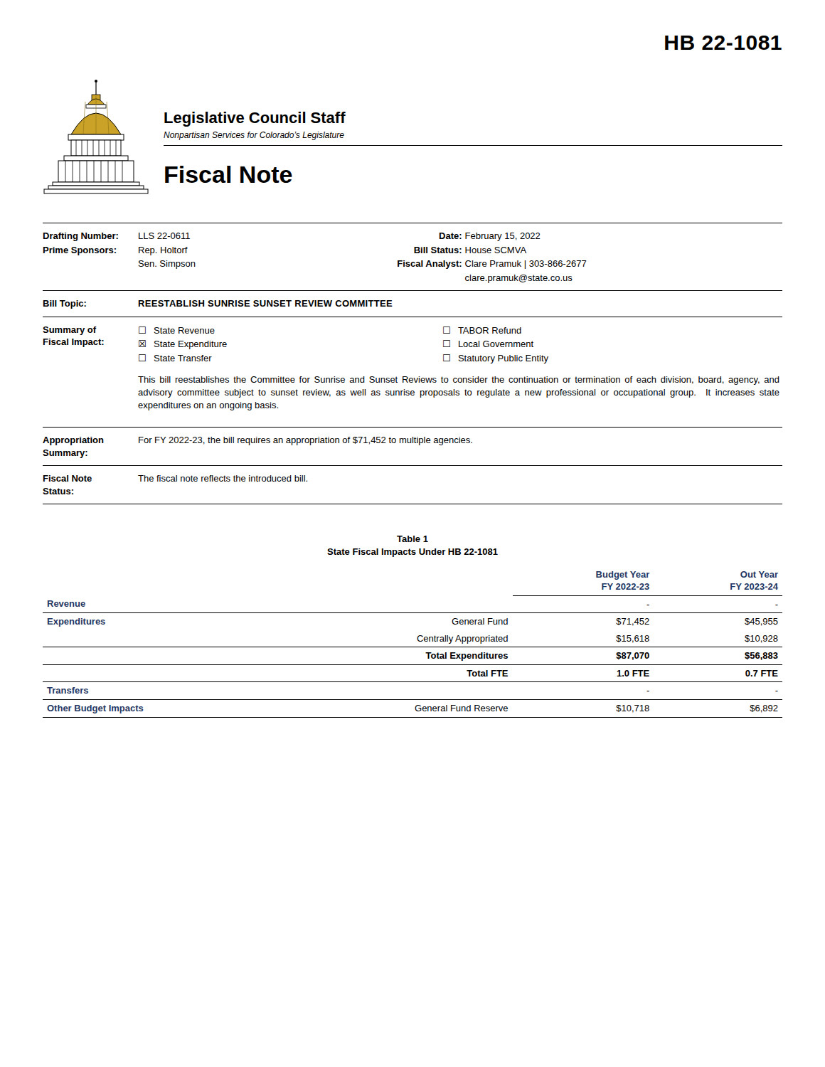HB 22-1081
Legislative Council Staff
Nonpartisan Services for Colorado’s Legislature
Fiscal Note
| Drafting Number: | LLS 22-0611 | Date: | February 15, 2022 |
| Prime Sponsors: | Rep. Holtorf | Bill Status: | House SCMVA |
| | Sen. Simpson | Fiscal Analyst: | Clare Pramuk / 303-866-2677 |
| | | | clare.pramuk@state.co.us |
| Bill Topic: | REESTABLISH SUNRISE SUNSET REVIEW COMMITTEE |
| Summary of Fiscal Impact: | / ☐ / State Revenue / ☐ / TABOR Refund / / ☒ / State Expenditure / ☐ / Local Government / / ☐ / State Transfer / ☐ / Statutory Public Entity / This bill reestablishes the Committee for Sunrise and Sunset Reviews to consider the continuation or termination of each division, board, agency, and advisory committee subject to sunset review, as well as sunrise proposals to regulate a new professional or occupational group. It increases state expenditures on an ongoing basis. |
| Appropriation Summary: | For FY 2022-23, the bill requires an appropriation of $71,452 to multiple agencies. |
| Fiscal Note Status: | The fiscal note reflects the introduced bill. |
Table 1
State Fiscal Impacts Under HB 22-1081
| | | Budget Year FY 2022-23 | Out Year FY 2023-24 |
| --- | --- | --- | --- |
| Revenue | | - | - |
| Expenditures | General Fund | $71,452 | $45,955 |
| | Centrally Appropriated | $15,618 | $10,928 |
| | Total Expenditures | $87,070 | $56,883 |
| | Total FTE | 1.0 FTE | 0.7 FTE |
| Transfers | | - | - |
| Other Budget Impacts | General Fund Reserve | $10,718 | $6,892 |